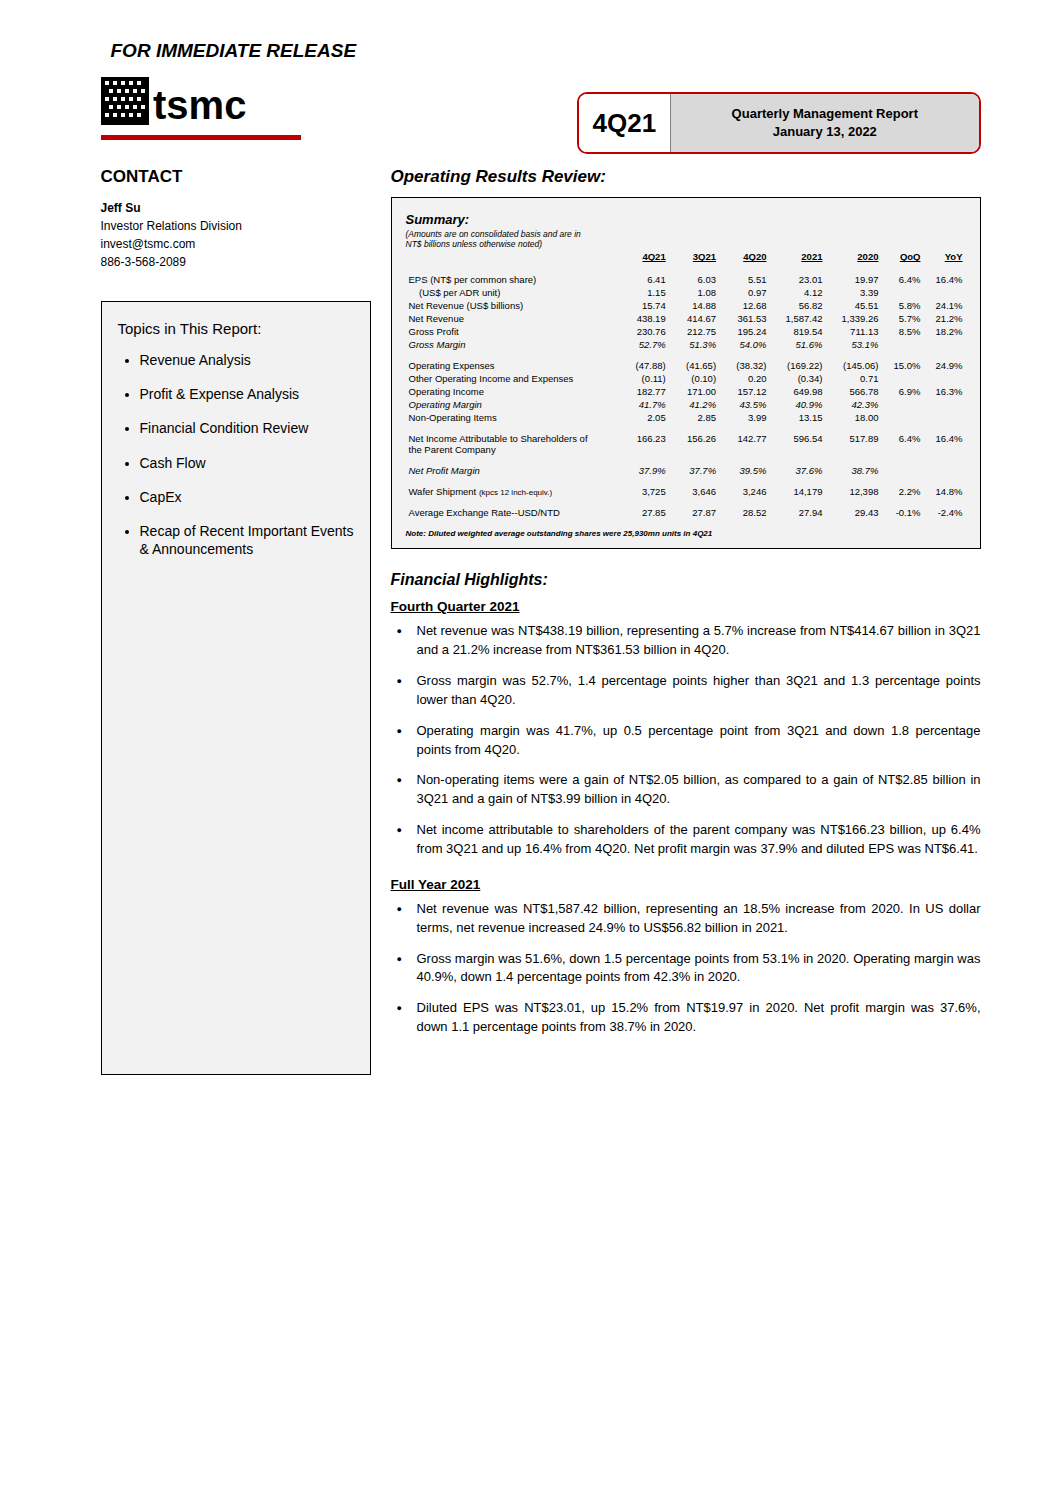FOR IMMEDIATE RELEASE
tsmc
4Q21
Quarterly Management Report
January 13, 2022
CONTACT
Jeff Su
Investor Relations Division
invest@tsmc.com
886-3-568-2089
Topics in This Report:
Revenue Analysis
Profit & Expense Analysis
Financial Condition Review
Cash Flow
CapEx
Recap of Recent Important Events & Announcements
Operating Results Review:
Summary:
(Amounts are on consolidated basis and are in
NT$ billions unless otherwise noted)
| | 4Q21 | 3Q21 | 4Q20 | 2021 | 2020 | QoQ | YoY |
| --- | --- | --- | --- | --- | --- | --- | --- |
| EPS (NT$ per common share) | 6.41 | 6.03 | 5.51 | 23.01 | 19.97 | 6.4% | 16.4% |
| (US$ per ADR unit) | 1.15 | 1.08 | 0.97 | 4.12 | 3.39 | | |
| Net Revenue (US$ billions) | 15.74 | 14.88 | 12.68 | 56.82 | 45.51 | 5.8% | 24.1% |
| Net Revenue | 438.19 | 414.67 | 361.53 | 1,587.42 | 1,339.26 | 5.7% | 21.2% |
| Gross Profit | 230.76 | 212.75 | 195.24 | 819.54 | 711.13 | 8.5% | 18.2% |
| Gross Margin | 52.7% | 51.3% | 54.0% | 51.6% | 53.1% | | |
| Operating Expenses | (47.88) | (41.65) | (38.32) | (169.22) | (145.06) | 15.0% | 24.9% |
| Other Operating Income and Expenses | (0.11) | (0.10) | 0.20 | (0.34) | 0.71 | | |
| Operating Income | 182.77 | 171.00 | 157.12 | 649.98 | 566.78 | 6.9% | 16.3% |
| Operating Margin | 41.7% | 41.2% | 43.5% | 40.9% | 42.3% | | |
| Non-Operating Items | 2.05 | 2.85 | 3.99 | 13.15 | 18.00 | | |
| Net Income Attributable to Shareholders of the Parent Company | 166.23 | 156.26 | 142.77 | 596.54 | 517.89 | 6.4% | 16.4% |
| Net Profit Margin | 37.9% | 37.7% | 39.5% | 37.6% | 38.7% | | |
| Wafer Shipment (kpcs 12 inch-equiv.) | 3,725 | 3,646 | 3,246 | 14,179 | 12,398 | 2.2% | 14.8% |
| Average Exchange Rate--USD/NTD | 27.85 | 27.87 | 28.52 | 27.94 | 29.43 | -0.1% | -2.4% |
Note: Diluted weighted average outstanding shares were 25,930mn units in 4Q21
Financial Highlights:
Fourth Quarter 2021
Net revenue was NT$438.19 billion, representing a 5.7% increase from NT$414.67 billion in 3Q21 and a 21.2% increase from NT$361.53 billion in 4Q20.
Gross margin was 52.7%, 1.4 percentage points higher than 3Q21 and 1.3 percentage points lower than 4Q20.
Operating margin was 41.7%, up 0.5 percentage point from 3Q21 and down 1.8 percentage points from 4Q20.
Non-operating items were a gain of NT$2.05 billion, as compared to a gain of NT$2.85 billion in 3Q21 and a gain of NT$3.99 billion in 4Q20.
Net income attributable to shareholders of the parent company was NT$166.23 billion, up 6.4% from 3Q21 and up 16.4% from 4Q20. Net profit margin was 37.9% and diluted EPS was NT$6.41.
Full Year 2021
Net revenue was NT$1,587.42 billion, representing an 18.5% increase from 2020. In US dollar terms, net revenue increased 24.9% to US$56.82 billion in 2021.
Gross margin was 51.6%, down 1.5 percentage points from 53.1% in 2020. Operating margin was 40.9%, down 1.4 percentage points from 42.3% in 2020.
Diluted EPS was NT$23.01, up 15.2% from NT$19.97 in 2020. Net profit margin was 37.6%, down 1.1 percentage points from 38.7% in 2020.